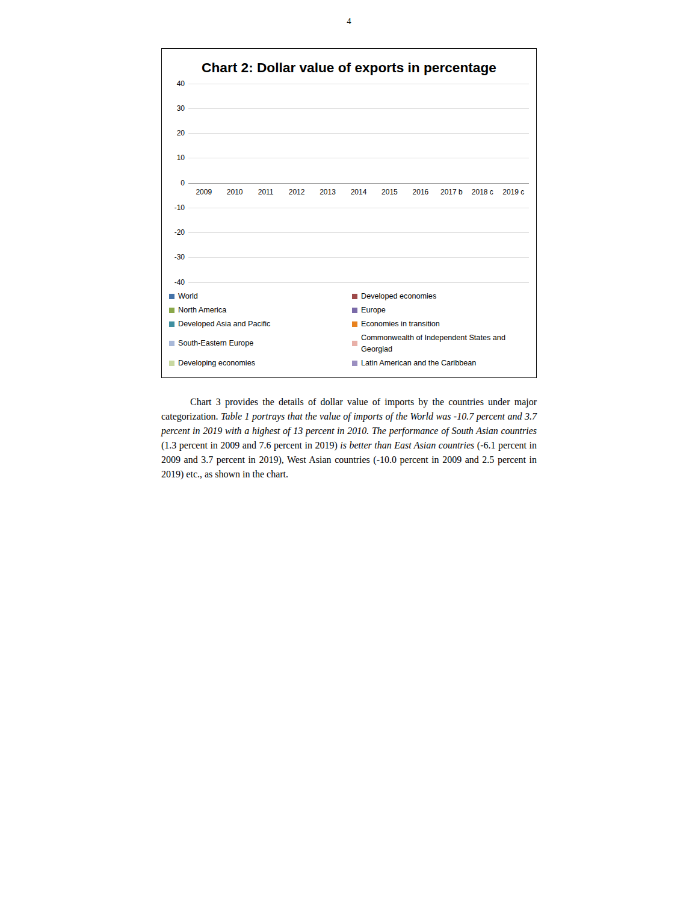4
Chart 2: Dollar value of exports in percentage
40 30 20 10 0 -10 -20 -30 -40
2009
2010
2011
2012
2013
2014
2015
2016
2017 b
2018 c
2019 c
World
Developed economies
North America
Europe
Developed Asia and Pacific
Economies in transition
South-Eastern Europe
Commonwealth of Independent States and Georgiad
Developing economies
Latin American and the Caribbean
Chart 3 provides the details of dollar value of imports by the countries under major categorization. Table 1 portrays that the value of imports of the World was -10.7 percent and 3.7 percent in 2019 with a highest of 13 percent in 2010. The performance of South Asian countries (1.3 percent in 2009 and 7.6 percent in 2019) is better than East Asian countries (-6.1 percent in 2009 and 3.7 percent in 2019), West Asian countries (-10.0 percent in 2009 and 2.5 percent in 2019) etc., as shown in the chart.